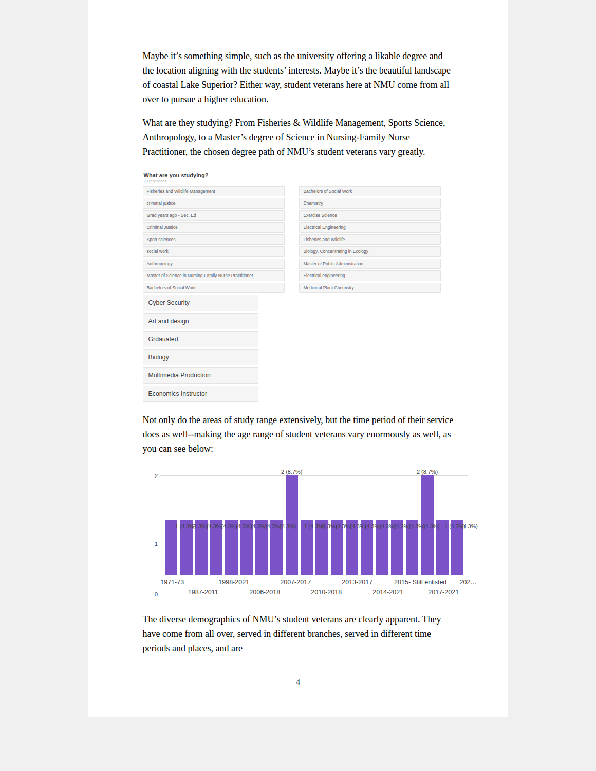Maybe it’s something simple, such as the university offering a likable degree and the location aligning with the students’ interests. Maybe it’s the beautiful landscape of coastal Lake Superior? Either way, student veterans here at NMU come from all over to pursue a higher education.
What are they studying? From Fisheries & Wildlife Management, Sports Science, Anthropology, to a Master’s degree of Science in Nursing-Family Nurse Practitioner, the chosen degree path of NMU’s student veterans vary greatly.
What are you studying?
23 responses
Fisheries and Wildlife Management
criminal justice
Grad years ago - Sec. Ed
Criminal Justice
Sport sciences
social work
Anthropology
Master of Science in Nursing-Family Nurse Practitioner
Bachelors of Social Work
Bachelors of Social Work
Chemistry
Exercise Science
Electrical Engineering
Fisheries and Wildlife
Biology, Concentrating in Ecology
Master of Public Administration
Electrical engineering
Medicinal Plant Chemistry
Cyber Security
Art and design
Grdauated
Biology
Multimedia Production
Economics Instructor
Not only do the areas of study range extensively, but the time period of their service does as well--making the age range of student veterans vary enormously as well, as you can see below:
2 1 0
2 (8.7%)
2 (8.7%)
1 (4.3%) (4.3%) (4.3%) (4.3%) (4.3%) (4.3%) (4.3%) (4.3%) 1 (4.3%) (4.3%) (4.3%) (4.3%) (4.3%) (4.3%) (4.3%) (4.3%) (4.3%) 1 (4.3%) (4.3%)
1971-73 1987-2011 1998-2021 2006-2018 2007-2017 2010-2018 2013-2017 2014-2021 2015- Still enlisted 2017-2021 202…
The diverse demographics of NMU’s student veterans are clearly apparent. They have come from all over, served in different branches, served in different time periods and places, and are
4